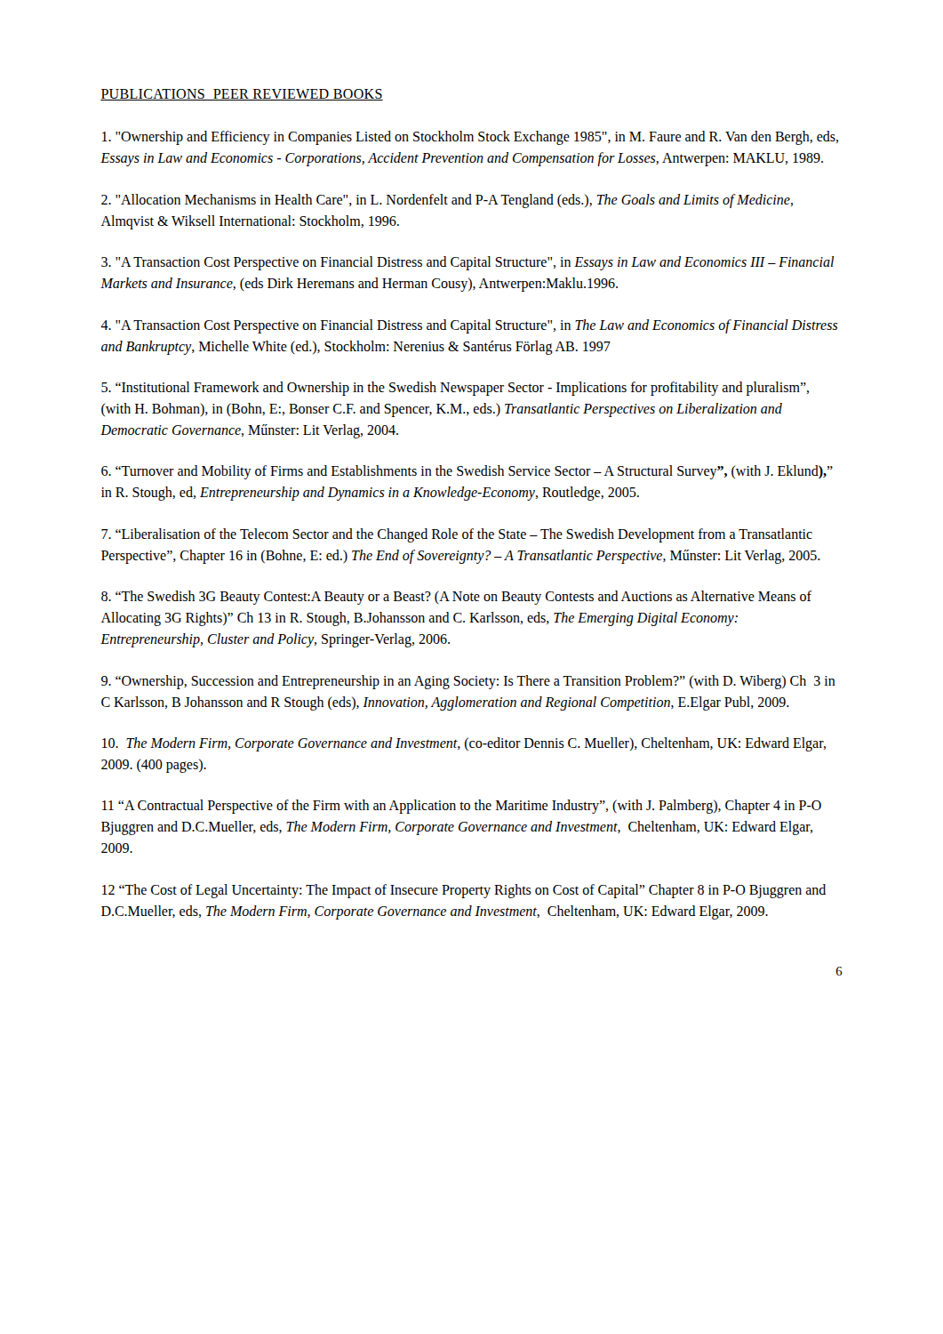PUBLICATIONS PEER REVIEWED BOOKS
1. "Ownership and Efficiency in Companies Listed on Stockholm Stock Exchange 1985", in M. Faure and R. Van den Bergh, eds, Essays in Law and Economics - Corporations, Accident Prevention and Compensation for Losses, Antwerpen: MAKLU, 1989.
2. "Allocation Mechanisms in Health Care", in L. Nordenfelt and P-A Tengland (eds.), The Goals and Limits of Medicine, Almqvist & Wiksell International: Stockholm, 1996.
3. "A Transaction Cost Perspective on Financial Distress and Capital Structure", in Essays in Law and Economics III – Financial Markets and Insurance, (eds Dirk Heremans and Herman Cousy), Antwerpen:Maklu.1996.
4. "A Transaction Cost Perspective on Financial Distress and Capital Structure", in The Law and Economics of Financial Distress and Bankruptcy, Michelle White (ed.), Stockholm: Nerenius & Santérus Förlag AB. 1997
5. “Institutional Framework and Ownership in the Swedish Newspaper Sector - Implications for profitability and pluralism”, (with H. Bohman), in (Bohn, E:, Bonser C.F. and Spencer, K.M., eds.) Transatlantic Perspectives on Liberalization and Democratic Governance, Műnster: Lit Verlag, 2004.
6. “Turnover and Mobility of Firms and Establishments in the Swedish Service Sector – A Structural Survey”, (with J. Eklund),” in R. Stough, ed, Entrepreneurship and Dynamics in a Knowledge-Economy, Routledge, 2005.
7. “Liberalisation of the Telecom Sector and the Changed Role of the State – The Swedish Development from a Transatlantic Perspective”, Chapter 16 in (Bohne, E: ed.) The End of Sovereignty? – A Transatlantic Perspective, Műnster: Lit Verlag, 2005.
8. “The Swedish 3G Beauty Contest:A Beauty or a Beast? (A Note on Beauty Contests and Auctions as Alternative Means of Allocating 3G Rights)” Ch 13 in R. Stough, B.Johansson and C. Karlsson, eds, The Emerging Digital Economy: Entrepreneurship, Cluster and Policy, Springer-Verlag, 2006.
9. “Ownership, Succession and Entrepreneurship in an Aging Society: Is There a Transition Problem?” (with D. Wiberg) Ch 3 in C Karlsson, B Johansson and R Stough (eds), Innovation, Agglomeration and Regional Competition, E.Elgar Publ, 2009.
10. The Modern Firm, Corporate Governance and Investment, (co-editor Dennis C. Mueller), Cheltenham, UK: Edward Elgar, 2009. (400 pages).
11 “A Contractual Perspective of the Firm with an Application to the Maritime Industry”, (with J. Palmberg), Chapter 4 in P-O Bjuggren and D.C.Mueller, eds, The Modern Firm, Corporate Governance and Investment, Cheltenham, UK: Edward Elgar, 2009.
12 “The Cost of Legal Uncertainty: The Impact of Insecure Property Rights on Cost of Capital” Chapter 8 in P-O Bjuggren and D.C.Mueller, eds, The Modern Firm, Corporate Governance and Investment, Cheltenham, UK: Edward Elgar, 2009.
6